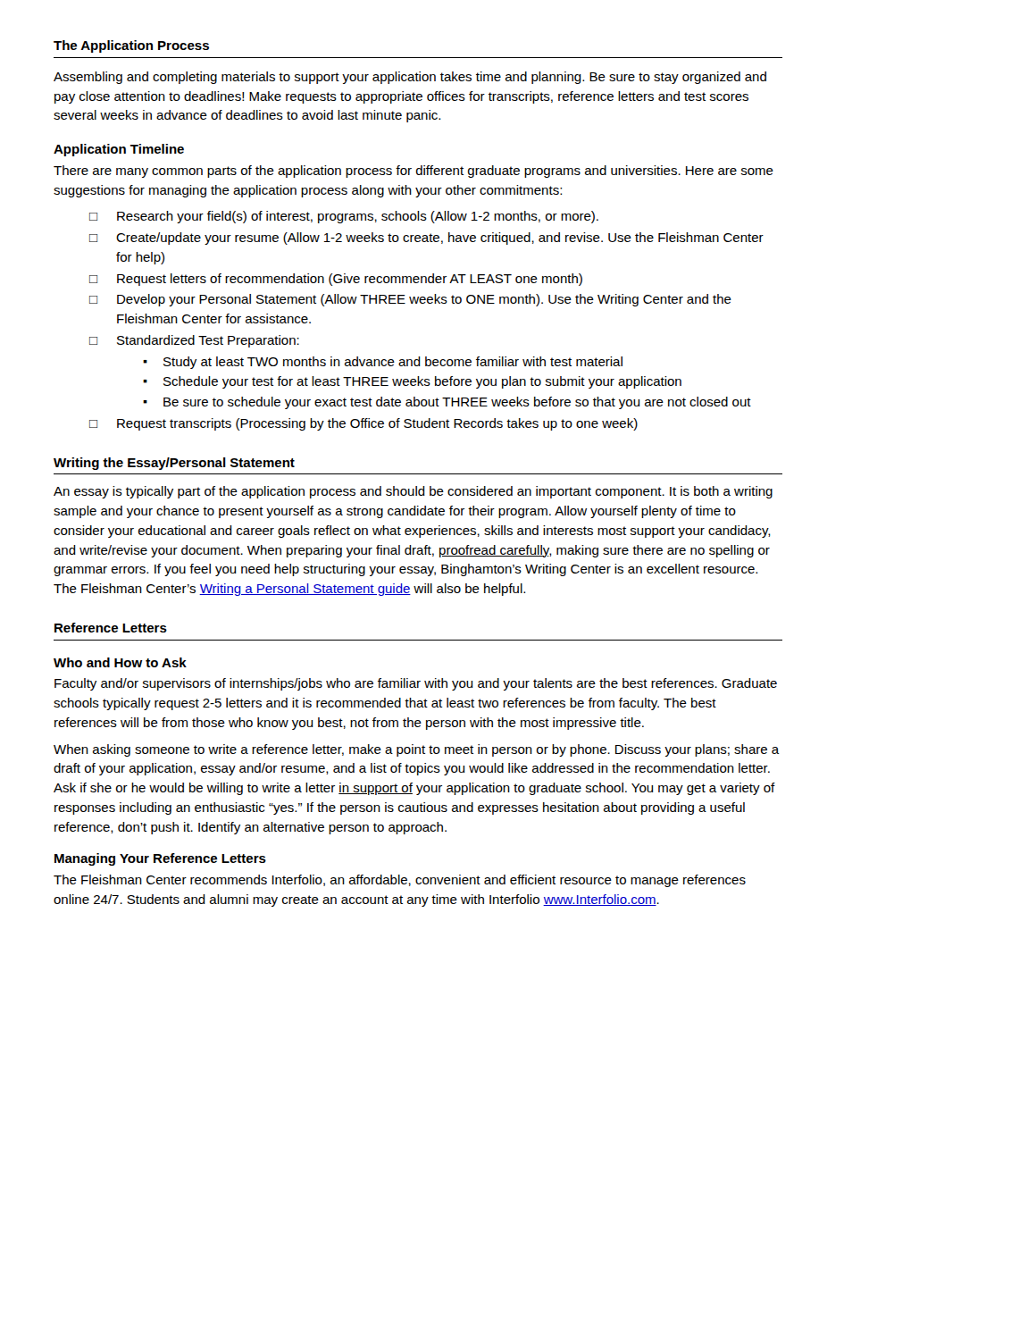The Application Process
Assembling and completing materials to support your application takes time and planning. Be sure to stay organized and pay close attention to deadlines! Make requests to appropriate offices for transcripts, reference letters and test scores several weeks in advance of deadlines to avoid last minute panic.
Application Timeline
There are many common parts of the application process for different graduate programs and universities. Here are some suggestions for managing the application process along with your other commitments:
Research your field(s) of interest, programs, schools (Allow 1-2 months, or more).
Create/update your resume (Allow 1-2 weeks to create, have critiqued, and revise. Use the Fleishman Center for help)
Request letters of recommendation (Give recommender AT LEAST one month)
Develop your Personal Statement (Allow THREE weeks to ONE month). Use the Writing Center and the Fleishman Center for assistance.
Standardized Test Preparation:
Study at least TWO months in advance and become familiar with test material
Schedule your test for at least THREE weeks before you plan to submit your application
Be sure to schedule your exact test date about THREE weeks before so that you are not closed out
Request transcripts (Processing by the Office of Student Records takes up to one week)
Writing the Essay/Personal Statement
An essay is typically part of the application process and should be considered an important component. It is both a writing sample and your chance to present yourself as a strong candidate for their program. Allow yourself plenty of time to consider your educational and career goals reflect on what experiences, skills and interests most support your candidacy, and write/revise your document. When preparing your final draft, proofread carefully, making sure there are no spelling or grammar errors. If you feel you need help structuring your essay, Binghamton’s Writing Center is an excellent resource. The Fleishman Center’s Writing a Personal Statement guide will also be helpful.
Reference Letters
Who and How to Ask
Faculty and/or supervisors of internships/jobs who are familiar with you and your talents are the best references. Graduate schools typically request 2-5 letters and it is recommended that at least two references be from faculty. The best references will be from those who know you best, not from the person with the most impressive title.
When asking someone to write a reference letter, make a point to meet in person or by phone. Discuss your plans; share a draft of your application, essay and/or resume, and a list of topics you would like addressed in the recommendation letter. Ask if she or he would be willing to write a letter in support of your application to graduate school. You may get a variety of responses including an enthusiastic “yes.” If the person is cautious and expresses hesitation about providing a useful reference, don’t push it. Identify an alternative person to approach.
Managing Your Reference Letters
The Fleishman Center recommends Interfolio, an affordable, convenient and efficient resource to manage references online 24/7. Students and alumni may create an account at any time with Interfolio www.Interfolio.com.